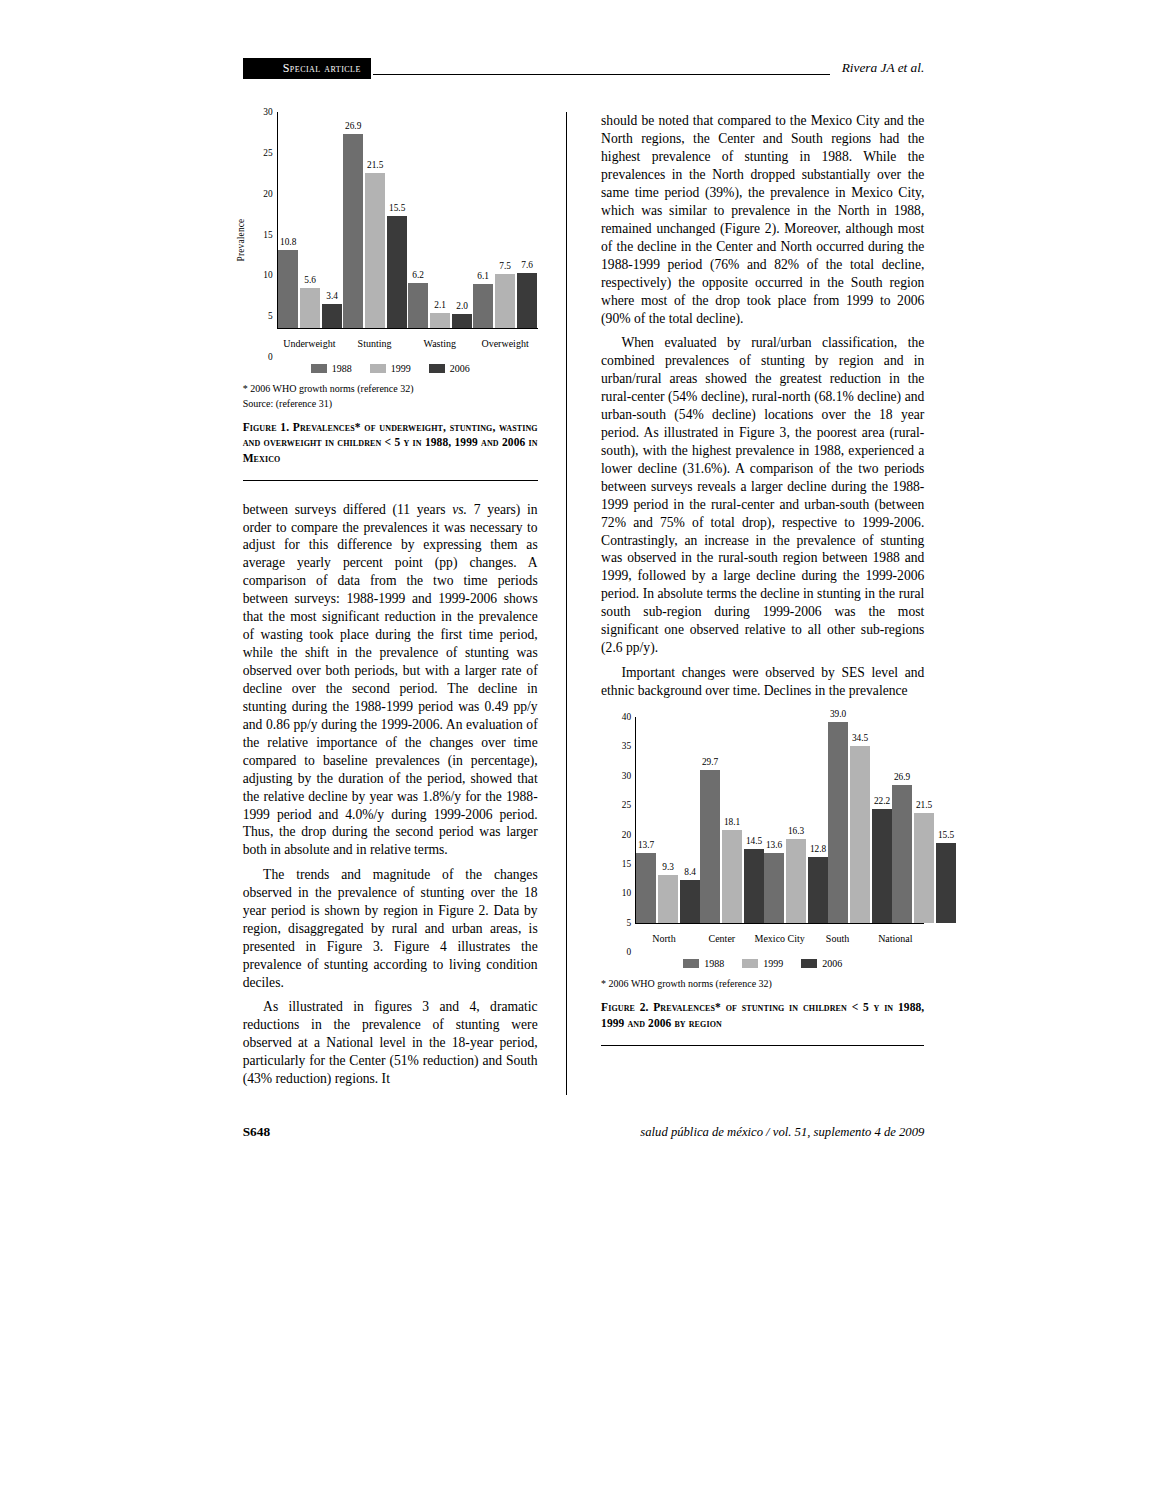Special article
Rivera JA et al.
Prevalence
30
25
20
15
10
5
0
10.8
5.6
3.4
26.9
21.5
15.5
6.2
2.1
2.0
6.1
7.5
7.6
Underweight
Stunting
Wasting
Overweight
1988
1999
2006
* 2006 WHO growth norms (reference 32)
Source: (reference 31)
Figure 1. Prevalences* of underweight, stunting, wasting and overweight in children < 5 y in 1988, 1999 and 2006 in Mexico
between surveys differed (11 years vs. 7 years) in order to compare the prevalences it was necessary to adjust for this difference by expressing them as average yearly percent point (pp) changes. A comparison of data from the two time periods between surveys: 1988-1999 and 1999-2006 shows that the most significant reduction in the prevalence of wasting took place during the first time period, while the shift in the prevalence of stunting was observed over both periods, but with a larger rate of decline over the second period. The decline in stunting during the 1988-1999 period was 0.49 pp/y and 0.86 pp/y during the 1999-2006. An evaluation of the relative importance of the changes over time compared to baseline prevalences (in percentage), adjusting by the duration of the period, showed that the relative decline by year was 1.8%/y for the 1988-1999 period and 4.0%/y during 1999-2006 period. Thus, the drop during the second period was larger both in absolute and in relative terms.
The trends and magnitude of the changes observed in the prevalence of stunting over the 18 year period is shown by region in Figure 2. Data by region, disaggregated by rural and urban areas, is presented in Figure 3. Figure 4 illustrates the prevalence of stunting according to living condition deciles.
As illustrated in figures 3 and 4, dramatic reductions in the prevalence of stunting were observed at a National level in the 18-year period, particularly for the Center (51% reduction) and South (43% reduction) regions. It
should be noted that compared to the Mexico City and the North regions, the Center and South regions had the highest prevalence of stunting in 1988. While the prevalences in the North dropped substantially over the same time period (39%), the prevalence in Mexico City, which was similar to prevalence in the North in 1988, remained unchanged (Figure 2). Moreover, although most of the decline in the Center and North occurred during the 1988-1999 period (76% and 82% of the total decline, respectively) the opposite occurred in the South region where most of the drop took place from 1999 to 2006 (90% of the total decline).
When evaluated by rural/urban classification, the combined prevalences of stunting by region and in urban/rural areas showed the greatest reduction in the rural-center (54% decline), rural-north (68.1% decline) and urban-south (54% decline) locations over the 18 year period. As illustrated in Figure 3, the poorest area (rural-south), with the highest prevalence in 1988, experienced a lower decline (31.6%). A comparison of the two periods between surveys reveals a larger decline during the 1988-1999 period in the rural-center and urban-south (between 72% and 75% of total drop), respective to 1999-2006. Contrastingly, an increase in the prevalence of stunting was observed in the rural-south region between 1988 and 1999, followed by a large decline during the 1999-2006 period. In absolute terms the decline in stunting in the rural south sub-region during 1999-2006 was the most significant one observed relative to all other sub-regions (2.6 pp/y).
Important changes were observed by SES level and ethnic background over time. Declines in the prevalence
40
35
30
25
20
15
10
5
0
13.7
9.3
8.4
29.7
18.1
14.5
13.6
16.3
12.8
39.0
34.5
22.2
26.9
21.5
15.5
North
Center
Mexico City
South
National
1988
1999
2006
* 2006 WHO growth norms (reference 32)
Figure 2. Prevalences* of stunting in children < 5 y in 1988, 1999 and 2006 by region
S648
salud pública de méxico / vol. 51, suplemento 4 de 2009